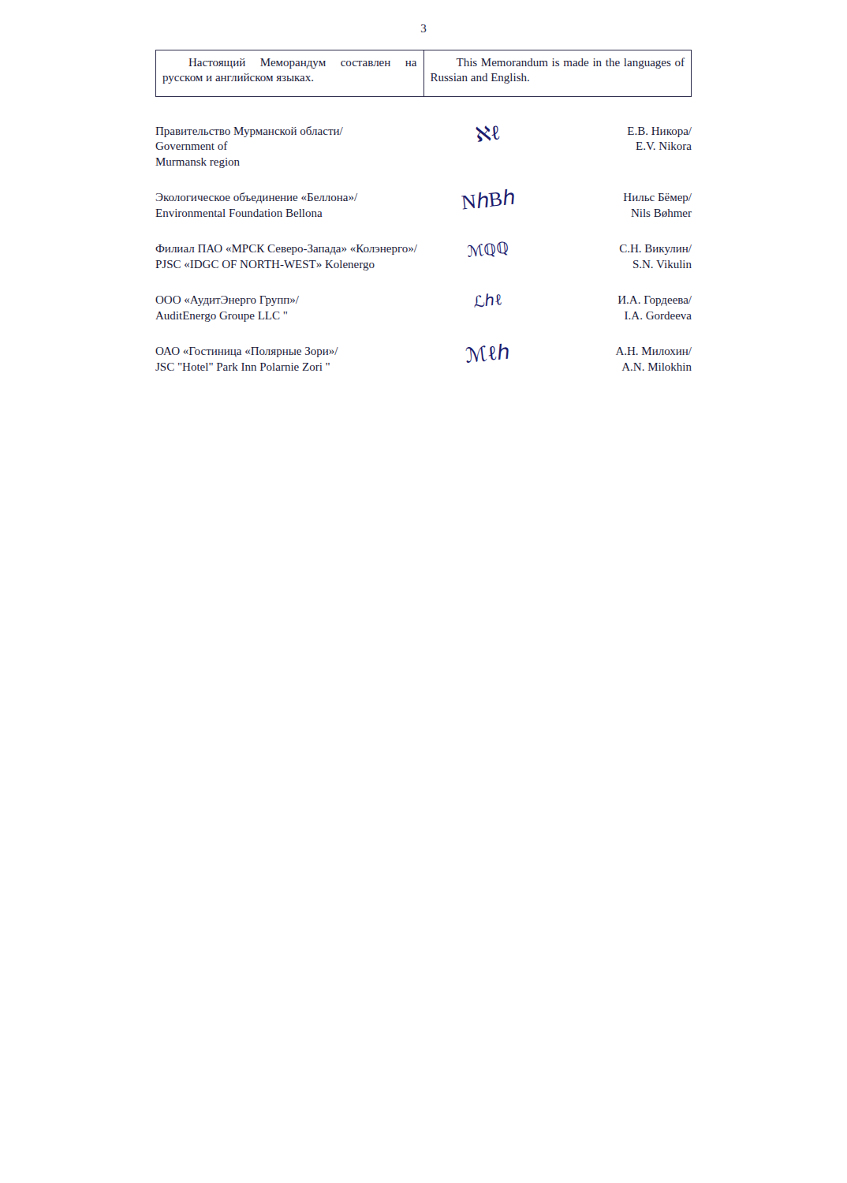3
| Настоящий Меморандум составлен на русском и английском языках. | This Memorandum is made in the languages of Russian and English. |
| Правительство Мурманской области/ Government of Murmansk region | ℵℓ | Е.В. Никора/ E.V. Nikora |
| Экологическое объединение «Беллона»/ Environmental Foundation Bellona | NℎBℎ | Нильс Бёмер/ Nils Bøhmer |
| Филиал ПАО «МРСК Северо-Запада» «Колэнерго»/ PJSC «IDGC OF NORTH-WEST» Kolenergo | ℳℚℚ | С.Н. Викулин/ S.N. Vikulin |
| ООО «АудитЭнерго Групп»/ AuditEnergo Groupe LLC " | ℒℎℓ | И.А. Гордеева/ I.A. Gordeeva |
| ОАО «Гостиница «Полярные Зори»/ JSC "Hotel" Park Inn Polarnie Zori " | ℳℓℎ | А.Н. Милохин/ A.N. Milokhin |